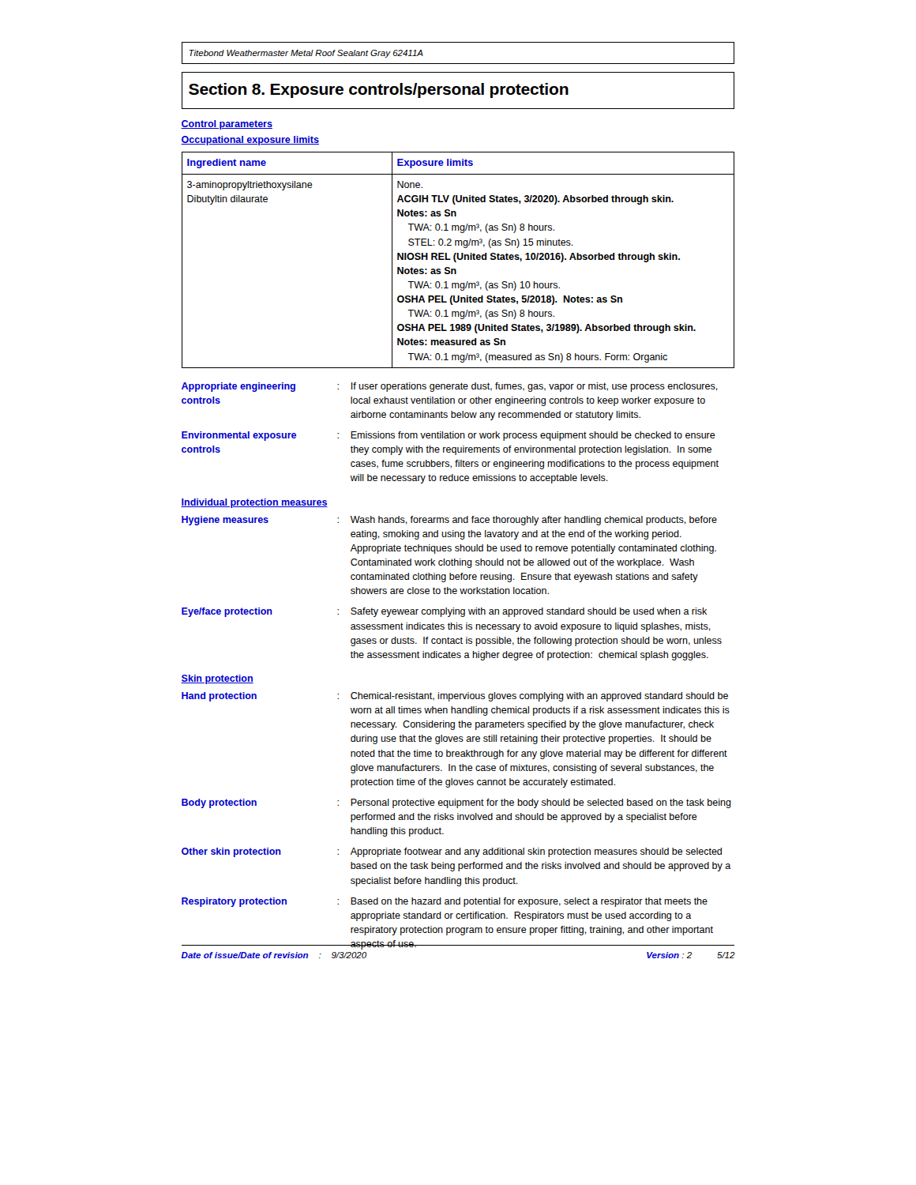Titebond Weathermaster Metal Roof Sealant Gray 62411A
Section 8. Exposure controls/personal protection
Control parameters
Occupational exposure limits
| Ingredient name | Exposure limits |
| --- | --- |
| 3-aminopropyltriethoxysilane Dibutyltin dilaurate | None. ACGIH TLV (United States, 3/2020). Absorbed through skin. Notes: as Sn TWA: 0.1 mg/m³, (as Sn) 8 hours. STEL: 0.2 mg/m³, (as Sn) 15 minutes. NIOSH REL (United States, 10/2016). Absorbed through skin. Notes: as Sn TWA: 0.1 mg/m³, (as Sn) 10 hours. OSHA PEL (United States, 5/2018). Notes: as Sn TWA: 0.1 mg/m³, (as Sn) 8 hours. OSHA PEL 1989 (United States, 3/1989). Absorbed through skin. Notes: measured as Sn TWA: 0.1 mg/m³, (measured as Sn) 8 hours. Form: Organic |
| Appropriate engineering controls | : | If user operations generate dust, fumes, gas, vapor or mist, use process enclosures, local exhaust ventilation or other engineering controls to keep worker exposure to airborne contaminants below any recommended or statutory limits. |
| Environmental exposure controls | : | Emissions from ventilation or work process equipment should be checked to ensure they comply with the requirements of environmental protection legislation. In some cases, fume scrubbers, filters or engineering modifications to the process equipment will be necessary to reduce emissions to acceptable levels. |
Individual protection measures
| Hygiene measures | : | Wash hands, forearms and face thoroughly after handling chemical products, before eating, smoking and using the lavatory and at the end of the working period. Appropriate techniques should be used to remove potentially contaminated clothing. Contaminated work clothing should not be allowed out of the workplace. Wash contaminated clothing before reusing. Ensure that eyewash stations and safety showers are close to the workstation location. |
| Eye/face protection | : | Safety eyewear complying with an approved standard should be used when a risk assessment indicates this is necessary to avoid exposure to liquid splashes, mists, gases or dusts. If contact is possible, the following protection should be worn, unless the assessment indicates a higher degree of protection: chemical splash goggles. |
Skin protection
| Hand protection | : | Chemical-resistant, impervious gloves complying with an approved standard should be worn at all times when handling chemical products if a risk assessment indicates this is necessary. Considering the parameters specified by the glove manufacturer, check during use that the gloves are still retaining their protective properties. It should be noted that the time to breakthrough for any glove material may be different for different glove manufacturers. In the case of mixtures, consisting of several substances, the protection time of the gloves cannot be accurately estimated. |
| Body protection | : | Personal protective equipment for the body should be selected based on the task being performed and the risks involved and should be approved by a specialist before handling this product. |
| Other skin protection | : | Appropriate footwear and any additional skin protection measures should be selected based on the task being performed and the risks involved and should be approved by a specialist before handling this product. |
| Respiratory protection | : | Based on the hazard and potential for exposure, select a respirator that meets the appropriate standard or certification. Respirators must be used according to a respiratory protection program to ensure proper fitting, training, and other important aspects of use. |
| Date of issue/Date of revision : 9/3/2020 | | Version : 2 5/12 |